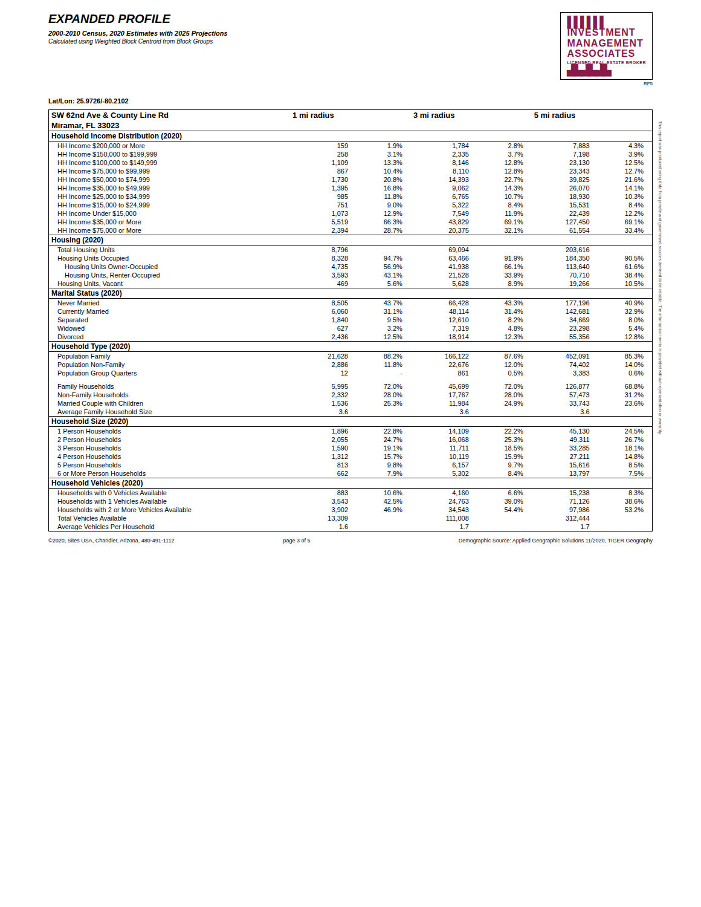EXPANDED PROFILE
2000-2010 Census, 2020 Estimates with 2025 Projections
Calculated using Weighted Block Centroid from Block Groups
▌▌▌▌▌▌
INVESTMENT
MANAGEMENT
ASSOCIATES
LICENSED REAL ESTATE BROKER
▟▙▟▙▟▙
RF5
Lat/Lon: 25.9726/-80.2102
| SW 62nd Ave & County Line Rd | 1 mi radius | 3 mi radius | 5 mi radius |
| Miramar, FL 33023 | |
| Household Income Distribution (2020) |
| HH Income $200,000 or More | 159 | 1.9% | 1,784 | 2.8% | 7,883 | 4.3% |
| HH Income $150,000 to $199,999 | 258 | 3.1% | 2,335 | 3.7% | 7,198 | 3.9% |
| HH Income $100,000 to $149,999 | 1,109 | 13.3% | 8,146 | 12.8% | 23,130 | 12.5% |
| HH Income $75,000 to $99,999 | 867 | 10.4% | 8,110 | 12.8% | 23,343 | 12.7% |
| HH Income $50,000 to $74,999 | 1,730 | 20.8% | 14,393 | 22.7% | 39,825 | 21.6% |
| HH Income $35,000 to $49,999 | 1,395 | 16.8% | 9,062 | 14.3% | 26,070 | 14.1% |
| HH Income $25,000 to $34,999 | 985 | 11.8% | 6,765 | 10.7% | 18,930 | 10.3% |
| HH Income $15,000 to $24,999 | 751 | 9.0% | 5,322 | 8.4% | 15,531 | 8.4% |
| HH Income Under $15,000 | 1,073 | 12.9% | 7,549 | 11.9% | 22,439 | 12.2% |
| HH Income $35,000 or More | 5,519 | 66.3% | 43,829 | 69.1% | 127,450 | 69.1% |
| HH Income $75,000 or More | 2,394 | 28.7% | 20,375 | 32.1% | 61,554 | 33.4% |
| Housing (2020) |
| Total Housing Units | 8,796 | | 69,094 | | 203,616 | |
| Housing Units Occupied | 8,328 | 94.7% | 63,466 | 91.9% | 184,350 | 90.5% |
| Housing Units Owner-Occupied | 4,735 | 56.9% | 41,938 | 66.1% | 113,640 | 61.6% |
| Housing Units, Renter-Occupied | 3,593 | 43.1% | 21,528 | 33.9% | 70,710 | 38.4% |
| Housing Units, Vacant | 469 | 5.6% | 5,628 | 8.9% | 19,266 | 10.5% |
| Marital Status (2020) |
| Never Married | 8,505 | 43.7% | 66,428 | 43.3% | 177,196 | 40.9% |
| Currently Married | 6,060 | 31.1% | 48,114 | 31.4% | 142,681 | 32.9% |
| Separated | 1,840 | 9.5% | 12,610 | 8.2% | 34,669 | 8.0% |
| Widowed | 627 | 3.2% | 7,319 | 4.8% | 23,298 | 5.4% |
| Divorced | 2,436 | 12.5% | 18,914 | 12.3% | 55,356 | 12.8% |
| Household Type (2020) |
| Population Family | 21,628 | 88.2% | 166,122 | 87.6% | 452,091 | 85.3% |
| Population Non-Family | 2,886 | 11.8% | 22,676 | 12.0% | 74,402 | 14.0% |
| Population Group Quarters | 12 | - | 861 | 0.5% | 3,383 | 0.6% |
| Family Households | 5,995 | 72.0% | 45,699 | 72.0% | 126,877 | 68.8% |
| Non-Family Households | 2,332 | 28.0% | 17,767 | 28.0% | 57,473 | 31.2% |
| Married Couple with Children | 1,536 | 25.3% | 11,984 | 24.9% | 33,743 | 23.6% |
| Average Family Household Size | 3.6 | | 3.6 | | 3.6 | |
| Household Size (2020) |
| 1 Person Households | 1,896 | 22.8% | 14,109 | 22.2% | 45,130 | 24.5% |
| 2 Person Households | 2,055 | 24.7% | 16,068 | 25.3% | 49,311 | 26.7% |
| 3 Person Households | 1,590 | 19.1% | 11,711 | 18.5% | 33,285 | 18.1% |
| 4 Person Households | 1,312 | 15.7% | 10,119 | 15.9% | 27,211 | 14.8% |
| 5 Person Households | 813 | 9.8% | 6,157 | 9.7% | 15,616 | 8.5% |
| 6 or More Person Households | 662 | 7.9% | 5,302 | 8.4% | 13,797 | 7.5% |
| Household Vehicles (2020) |
| Households with 0 Vehicles Available | 883 | 10.6% | 4,160 | 6.6% | 15,238 | 8.3% |
| Households with 1 Vehicles Available | 3,543 | 42.5% | 24,763 | 39.0% | 71,126 | 38.6% |
| Households with 2 or More Vehicles Available | 3,902 | 46.9% | 34,543 | 54.4% | 97,986 | 53.2% |
| Total Vehicles Available | 13,309 | | 111,008 | | 312,444 | |
| Average Vehicles Per Household | 1.6 | | 1.7 | | 1.7 | |
©2020, Sites USA, Chandler, Arizona, 480-491-1112
page 3 of 5
Demographic Source: Applied Geographic Solutions 11/2020, TIGER Geography
This report was produced using data from private and government sources deemed to be reliable. The information herein is provided without representation or warranty.